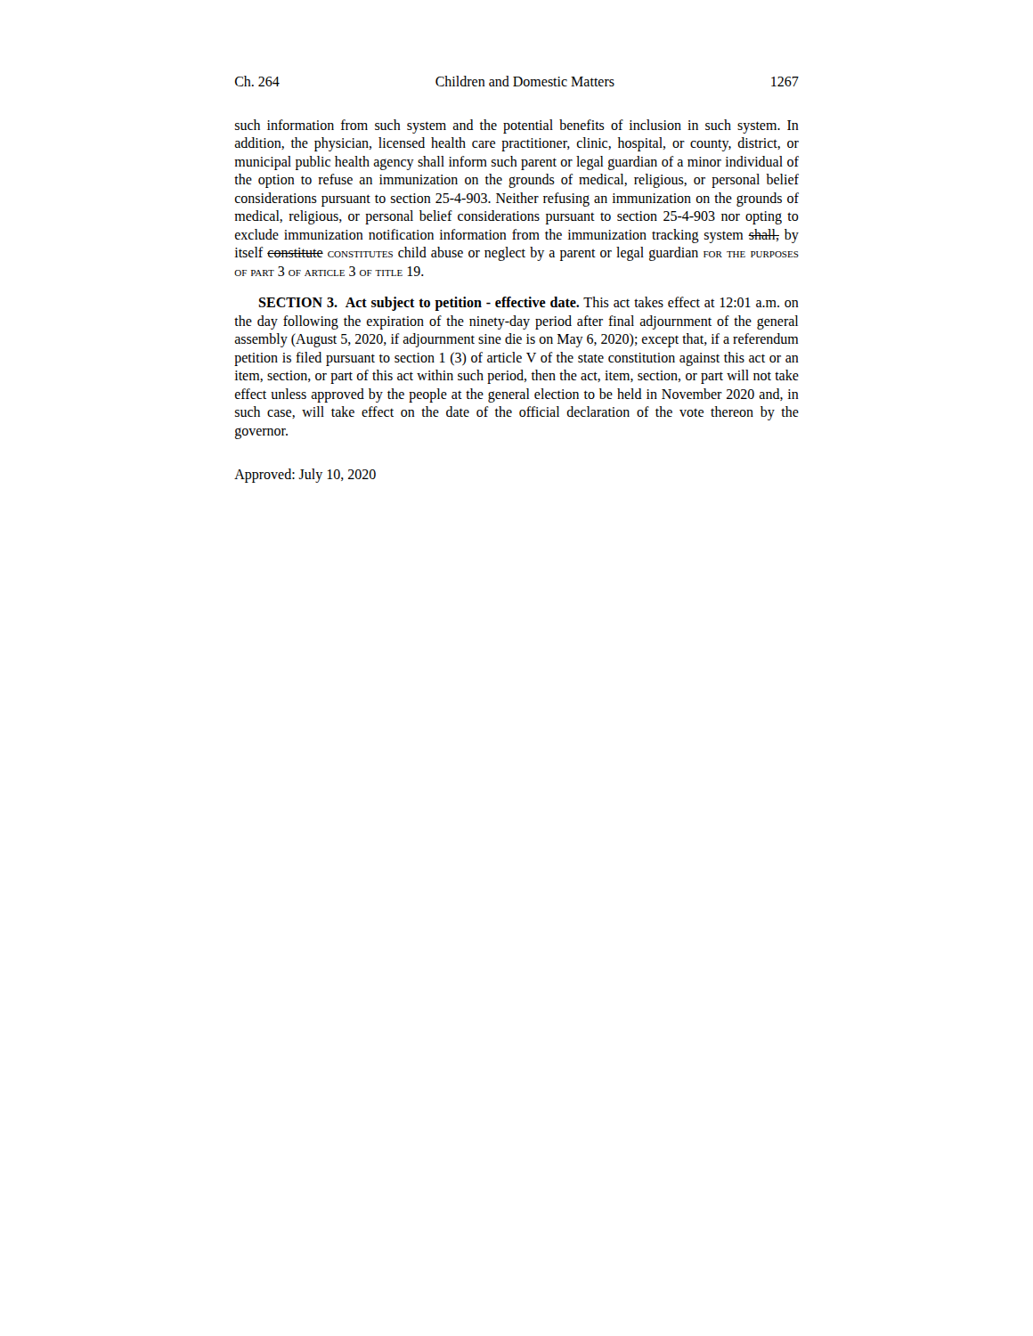Ch. 264 Children and Domestic Matters 1267
such information from such system and the potential benefits of inclusion in such system. In addition, the physician, licensed health care practitioner, clinic, hospital, or county, district, or municipal public health agency shall inform such parent or legal guardian of a minor individual of the option to refuse an immunization on the grounds of medical, religious, or personal belief considerations pursuant to section 25-4-903. Neither refusing an immunization on the grounds of medical, religious, or personal belief considerations pursuant to section 25-4-903 nor opting to exclude immunization notification information from the immunization tracking system shall, by itself constitute constitutes child abuse or neglect by a parent or legal guardian for the purposes of part 3 of article 3 of title 19.
SECTION 3. Act subject to petition - effective date. This act takes effect at 12:01 a.m. on the day following the expiration of the ninety-day period after final adjournment of the general assembly (August 5, 2020, if adjournment sine die is on May 6, 2020); except that, if a referendum petition is filed pursuant to section 1 (3) of article V of the state constitution against this act or an item, section, or part of this act within such period, then the act, item, section, or part will not take effect unless approved by the people at the general election to be held in November 2020 and, in such case, will take effect on the date of the official declaration of the vote thereon by the governor.
Approved: July 10, 2020